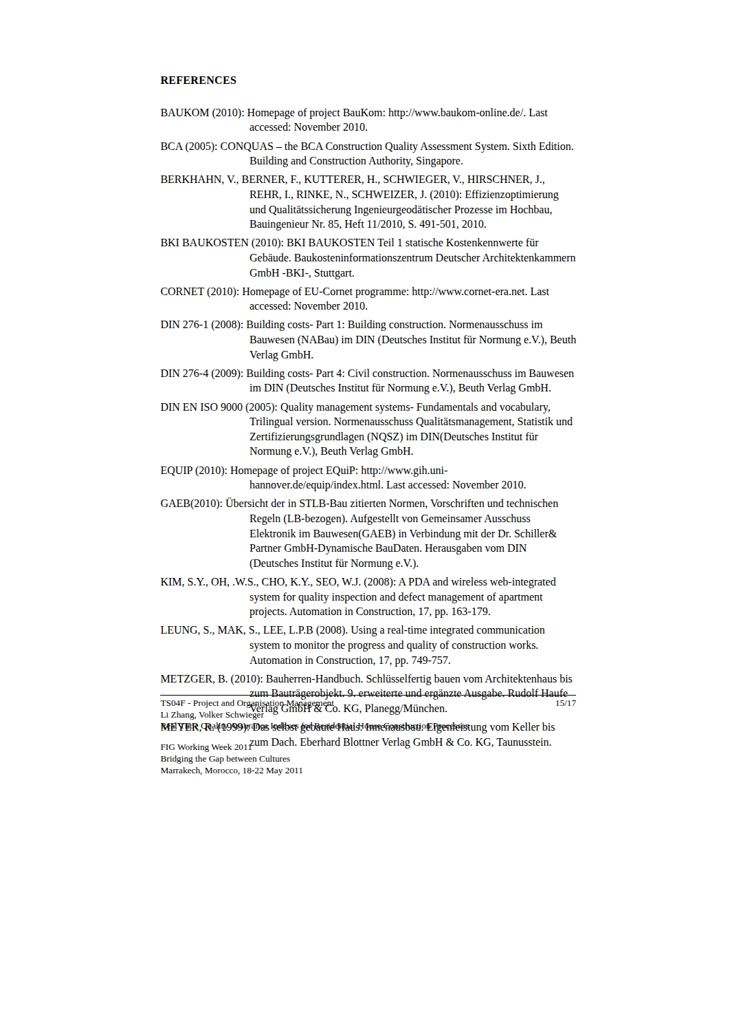REFERENCES
BAUKOM (2010): Homepage of project BauKom: http://www.baukom-online.de/. Last accessed: November 2010.
BCA (2005): CONQUAS – the BCA Construction Quality Assessment System. Sixth Edition. Building and Construction Authority, Singapore.
BERKHAHN, V., BERNER, F., KUTTERER, H., SCHWIEGER, V., HIRSCHNER, J., REHR, I., RINKE, N., SCHWEIZER, J. (2010): Effizienzoptimierung und Qualitätssicherung Ingenieurgeodätischer Prozesse im Hochbau, Bauingenieur Nr. 85, Heft 11/2010, S. 491-501, 2010.
BKI BAUKOSTEN (2010): BKI BAUKOSTEN Teil 1 statische Kostenkennwerte für Gebäude. Baukosteninformationszentrum Deutscher Architektenkammern GmbH -BKI-, Stuttgart.
CORNET (2010): Homepage of EU-Cornet programme: http://www.cornet-era.net. Last accessed: November 2010.
DIN 276-1 (2008): Building costs- Part 1: Building construction. Normenausschuss im Bauwesen (NABau) im DIN (Deutsches Institut für Normung e.V.), Beuth Verlag GmbH.
DIN 276-4 (2009): Building costs- Part 4: Civil construction. Normenausschuss im Bauwesen im DIN (Deutsches Institut für Normung e.V.), Beuth Verlag GmbH.
DIN EN ISO 9000 (2005): Quality management systems- Fundamentals and vocabulary, Trilingual version. Normenausschuss Qualitätsmanagement, Statistik und Zertifizierungsgrundlagen (NQSZ) im DIN(Deutsches Institut für Normung e.V.), Beuth Verlag GmbH.
EQUIP (2010): Homepage of project EQuiP: http://www.gih.uni-hannover.de/equip/index.html. Last accessed: November 2010.
GAEB(2010): Übersicht der in STLB-Bau zitierten Normen, Vorschriften und technischen Regeln (LB-bezogen). Aufgestellt von Gemeinsamer Ausschuss Elektronik im Bauwesen(GAEB) in Verbindung mit der Dr. Schiller& Partner GmbH-Dynamische BauDaten. Herausgaben vom DIN (Deutsches Institut für Normung e.V.).
KIM, S.Y., OH, .W.S., CHO, K.Y., SEO, W.J. (2008): A PDA and wireless web-integrated system for quality inspection and defect management of apartment projects. Automation in Construction, 17, pp. 163-179.
LEUNG, S., MAK, S., LEE, L.P.B (2008). Using a real-time integrated communication system to monitor the progress and quality of construction works. Automation in Construction, 17, pp. 749-757.
METZGER, B. (2010): Bauherren-Handbuch. Schlüsselfertig bauen vom Architektenhaus bis zum Bauträgerobjekt. 9. erweiterte und ergänzte Ausgabe. Rudolf Haufe Verlag GmbH & Co. KG, Planegg/München.
MEYER, R. (1999): Das selbst gebaute Haus: Innenausbau. Eigenleistung vom Keller bis zum Dach. Eberhard Blottner Verlag GmbH & Co. KG, Taunusstein.
TS04F - Project and Organisation Management 15/17
Li Zhang, Volker Schwieger
Real Time Quality Assurance Indexes for Residential House Construction Processes
FIG Working Week 2011
Bridging the Gap between Cultures
Marrakech, Morocco, 18-22 May 2011